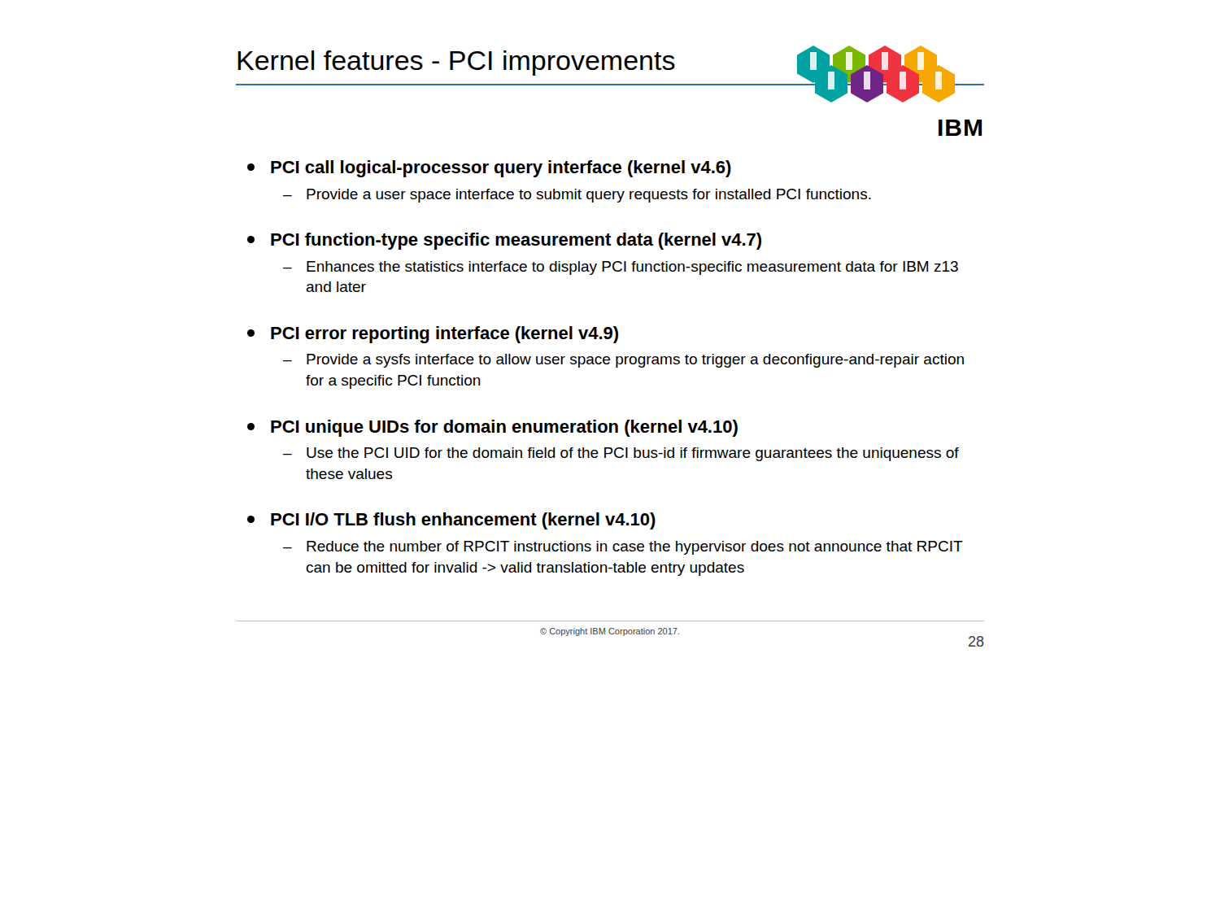IBM
Kernel features - PCI improvements
PCI call logical-processor query interface (kernel v4.6)
Provide a user space interface to submit query requests for installed PCI functions.
PCI function-type specific measurement data (kernel v4.7)
Enhances the statistics interface to display PCI function-specific measurement data for IBM z13 and later
PCI error reporting interface (kernel v4.9)
Provide a sysfs interface to allow user space programs to trigger a deconfigure-and-repair action for a specific PCI function
PCI unique UIDs for domain enumeration (kernel v4.10)
Use the PCI UID for the domain field of the PCI bus-id if firmware guarantees the uniqueness of these values
PCI I/O TLB flush enhancement (kernel v4.10)
Reduce the number of RPCIT instructions in case the hypervisor does not announce that RPCIT can be omitted for invalid -> valid translation-table entry updates
© Copyright IBM Corporation 2017.
28